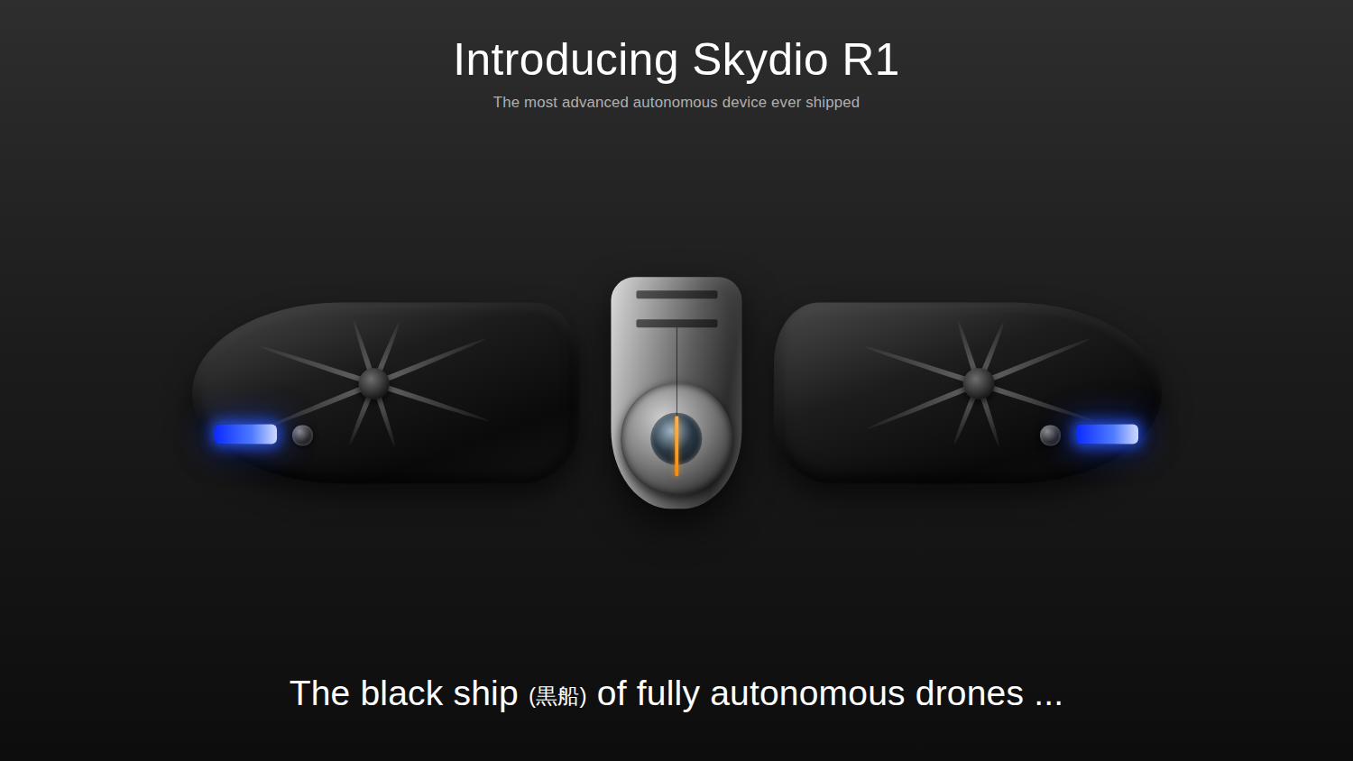Introducing Skydio R1
The most advanced autonomous device ever shipped
The black ship (黒船) of fully autonomous drones ...